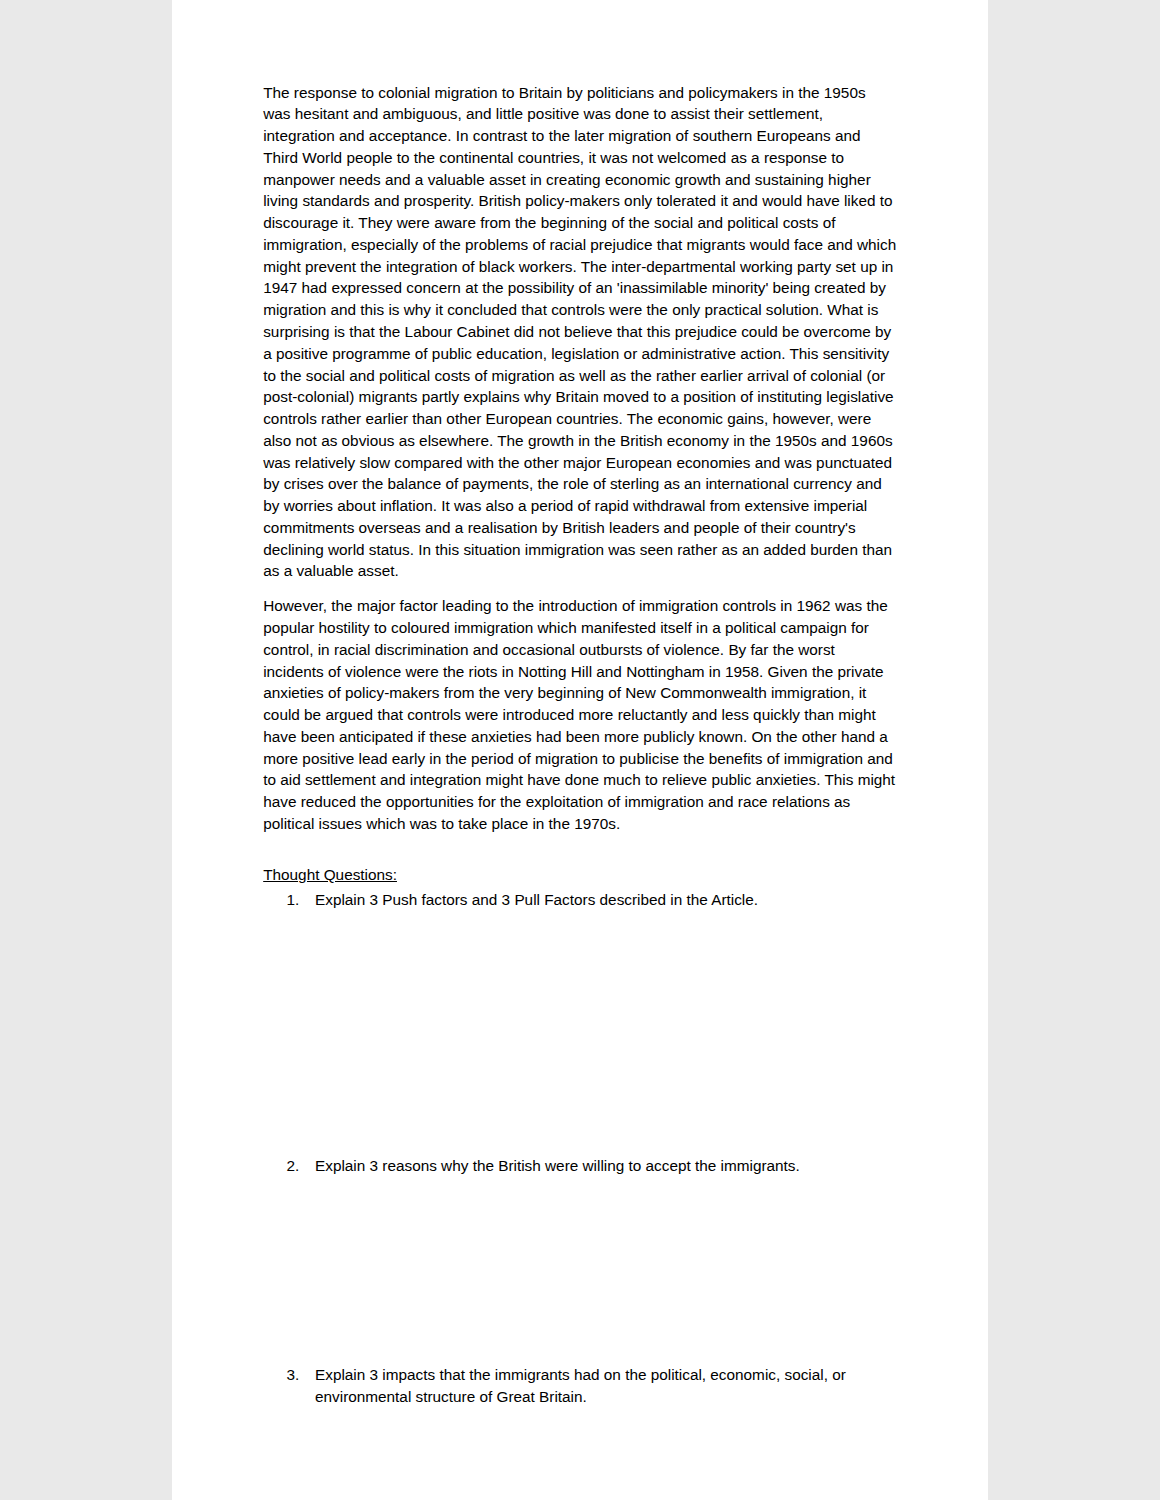The response to colonial migration to Britain by politicians and policymakers in the 1950s was hesitant and ambiguous, and little positive was done to assist their settlement, integration and acceptance. In contrast to the later migration of southern Europeans and Third World people to the continental countries, it was not welcomed as a response to manpower needs and a valuable asset in creating economic growth and sustaining higher living standards and prosperity. British policy-makers only tolerated it and would have liked to discourage it. They were aware from the beginning of the social and political costs of immigration, especially of the problems of racial prejudice that migrants would face and which might prevent the integration of black workers. The inter-departmental working party set up in 1947 had expressed concern at the possibility of an 'inassimilable minority' being created by migration and this is why it concluded that controls were the only practical solution. What is surprising is that the Labour Cabinet did not believe that this prejudice could be overcome by a positive programme of public education, legislation or administrative action. This sensitivity to the social and political costs of migration as well as the rather earlier arrival of colonial (or post-colonial) migrants partly explains why Britain moved to a position of instituting legislative controls rather earlier than other European countries. The economic gains, however, were also not as obvious as elsewhere. The growth in the British economy in the 1950s and 1960s was relatively slow compared with the other major European economies and was punctuated by crises over the balance of payments, the role of sterling as an international currency and by worries about inflation. It was also a period of rapid withdrawal from extensive imperial commitments overseas and a realisation by British leaders and people of their country's declining world status. In this situation immigration was seen rather as an added burden than as a valuable asset.
However, the major factor leading to the introduction of immigration controls in 1962 was the popular hostility to coloured immigration which manifested itself in a political campaign for control, in racial discrimination and occasional outbursts of violence. By far the worst incidents of violence were the riots in Notting Hill and Nottingham in 1958. Given the private anxieties of policy-makers from the very beginning of New Commonwealth immigration, it could be argued that controls were introduced more reluctantly and less quickly than might have been anticipated if these anxieties had been more publicly known. On the other hand a more positive lead early in the period of migration to publicise the benefits of immigration and to aid settlement and integration might have done much to relieve public anxieties. This might have reduced the opportunities for the exploitation of immigration and race relations as political issues which was to take place in the 1970s.
Thought Questions:
Explain 3 Push factors and 3 Pull Factors described in the Article.
Explain 3 reasons why the British were willing to accept the immigrants.
Explain 3 impacts that the immigrants had on the political, economic, social, or environmental structure of Great Britain.